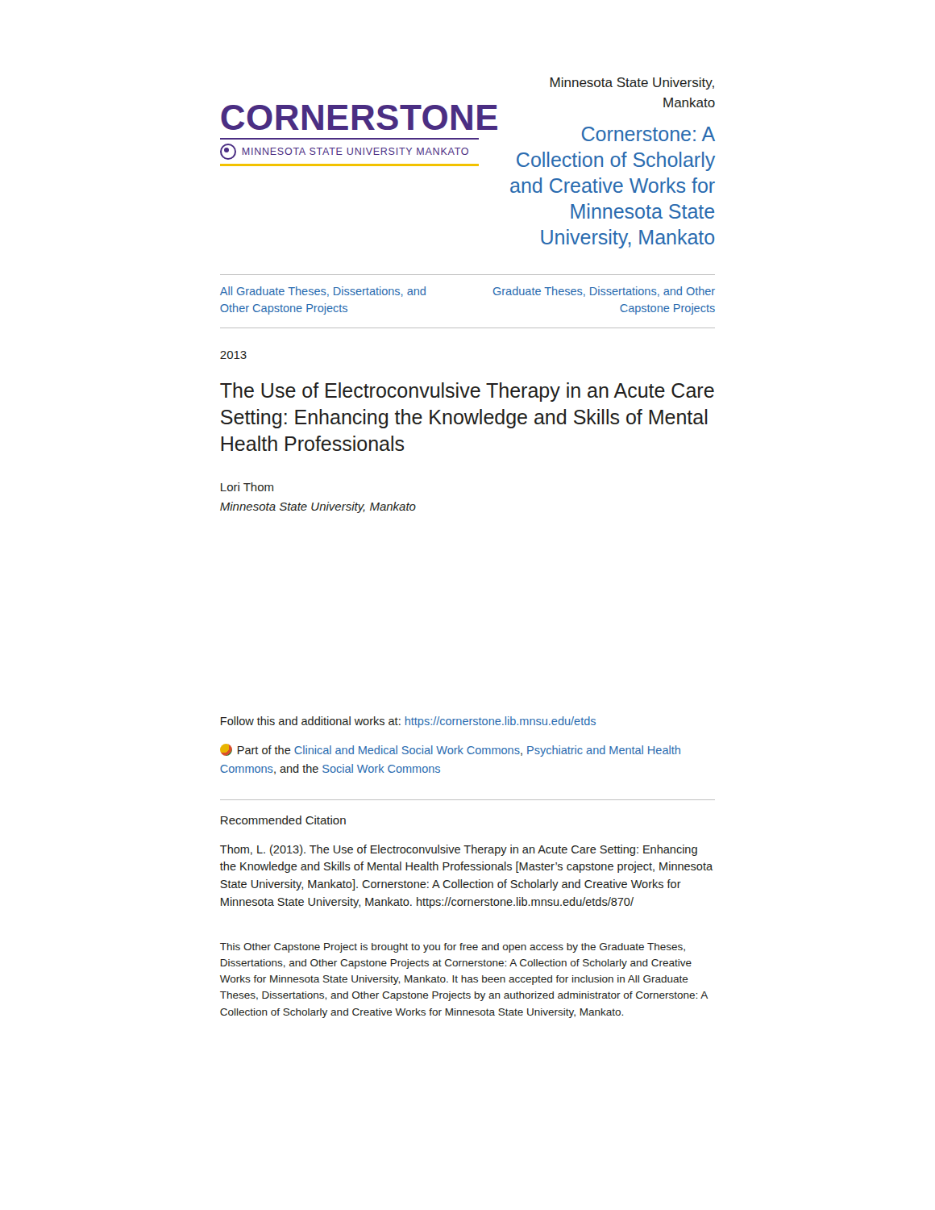CORNERSTONE
MINNESOTA STATE UNIVERSITY MANKATO
Minnesota State University, Mankato
Cornerstone: A Collection of Scholarly and Creative Works for Minnesota State University, Mankato
All Graduate Theses, Dissertations, and Other Capstone Projects
Graduate Theses, Dissertations, and Other Capstone Projects
2013
The Use of Electroconvulsive Therapy in an Acute Care Setting: Enhancing the Knowledge and Skills of Mental Health Professionals
Lori Thom
Minnesota State University, Mankato
Follow this and additional works at: https://cornerstone.lib.mnsu.edu/etds
Part of the Clinical and Medical Social Work Commons, Psychiatric and Mental Health Commons, and the Social Work Commons
Recommended Citation
Thom, L. (2013). The Use of Electroconvulsive Therapy in an Acute Care Setting: Enhancing the Knowledge and Skills of Mental Health Professionals [Master’s capstone project, Minnesota State University, Mankato]. Cornerstone: A Collection of Scholarly and Creative Works for Minnesota State University, Mankato. https://cornerstone.lib.mnsu.edu/etds/870/
This Other Capstone Project is brought to you for free and open access by the Graduate Theses, Dissertations, and Other Capstone Projects at Cornerstone: A Collection of Scholarly and Creative Works for Minnesota State University, Mankato. It has been accepted for inclusion in All Graduate Theses, Dissertations, and Other Capstone Projects by an authorized administrator of Cornerstone: A Collection of Scholarly and Creative Works for Minnesota State University, Mankato.